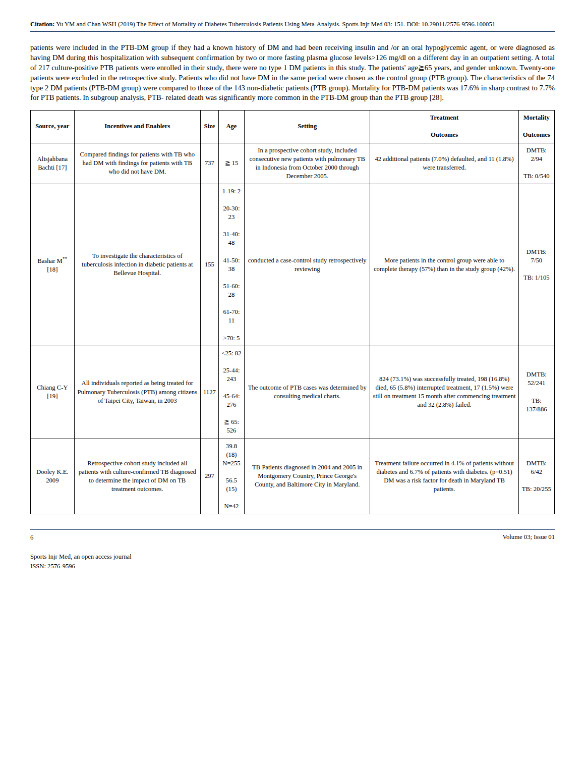Citation: Yu YM and Chan WSH (2019) The Effect of Mortality of Diabetes Tuberculosis Patients Using Meta-Analysis. Sports Injr Med 03: 151. DOI: 10.29011/2576-9596.100051
patients were included in the PTB-DM group if they had a known history of DM and had been receiving insulin and /or an oral hypoglycemic agent, or were diagnosed as having DM during this hospitalization with subsequent confirmation by two or more fasting plasma glucose levels>126 mg/dl on a different day in an outpatient setting. A total of 217 culture-positive PTB patients were enrolled in their study, there were no type 1 DM patients in this study. The patients' age≧65 years, and gender unknown. Twenty-one patients were excluded in the retrospective study. Patients who did not have DM in the same period were chosen as the control group (PTB group). The characteristics of the 74 type 2 DM patients (PTB-DM group) were compared to those of the 143 non-diabetic patients (PTB group). Mortality for PTB-DM patients was 17.6% in sharp contrast to 7.7% for PTB patients. In subgroup analysis, PTB- related death was significantly more common in the PTB-DM group than the PTB group [28].
| Source, year | Incentives and Enablers | Size | Age | Setting | Treatment Outcomes | Mortality Outcomes |
| --- | --- | --- | --- | --- | --- | --- |
| Alisjahbana Bachti [17] | Compared findings for patients with TB who had DM with findings for patients with TB who did not have DM. | 737 | ≧ 15 | In a prospective cohort study, included consecutive new patients with pulmonary TB in Indonesia from October 2000 through December 2005. | 42 additional patients (7.0%) defaulted, and 11 (1.8%) were transferred. | DMTB: 2/94 TB: 0/540 |
| Bashar M ** [18] | To investigate the characteristics of tuberculosis infection in diabetic patients at Bellevue Hospital. | 155 | 1-19: 2 20-30: 23 31-40: 48 41-50: 38 51-60: 28 61-70: 11 >70: 5 | conducted a case-control study retrospectively reviewing | More patients in the control group were able to complete therapy (57%) than in the study group (42%). | DMTB: 7/50 TB: 1/105 |
| Chiang C-Y [19] | All individuals reported as being treated for Pulmonary Tuberculosis (PTB) among citizens of Taipei City, Taiwan, in 2003 | 1127 | <25: 82 25-44: 243 45-64: 276 ≧ 65: 526 | The outcome of PTB cases was determined by consulting medical charts. | 824 (73.1%) was successfully treated, 198 (16.8%) died, 65 (5.8%) interrupted treatment, 17 (1.5%) were still on treatment 15 month after commencing treatment and 32 (2.8%) failed. | DMTB: 52/241 TB: 137/886 |
| Dooley K.E. 2009 | Retrospective cohort study included all patients with culture-confirmed TB diagnosed to determine the impact of DM on TB treatment outcomes. | 297 | 39.8 (18) N=255 56.5 (15) N=42 | TB Patients diagnosed in 2004 and 2005 in Montgomery Country, Prince George's County, and Baltimore City in Maryland. | Treatment failure occurred in 4.1% of patients without diabetes and 6.7% of patients with diabetes. (p=0.51) DM was a risk factor for death in Maryland TB patients. | DMTB: 6/42 TB: 20/255 |
6
Sports Injr Med, an open access journal
ISSN: 2576-9596
Volume 03; Issue 01